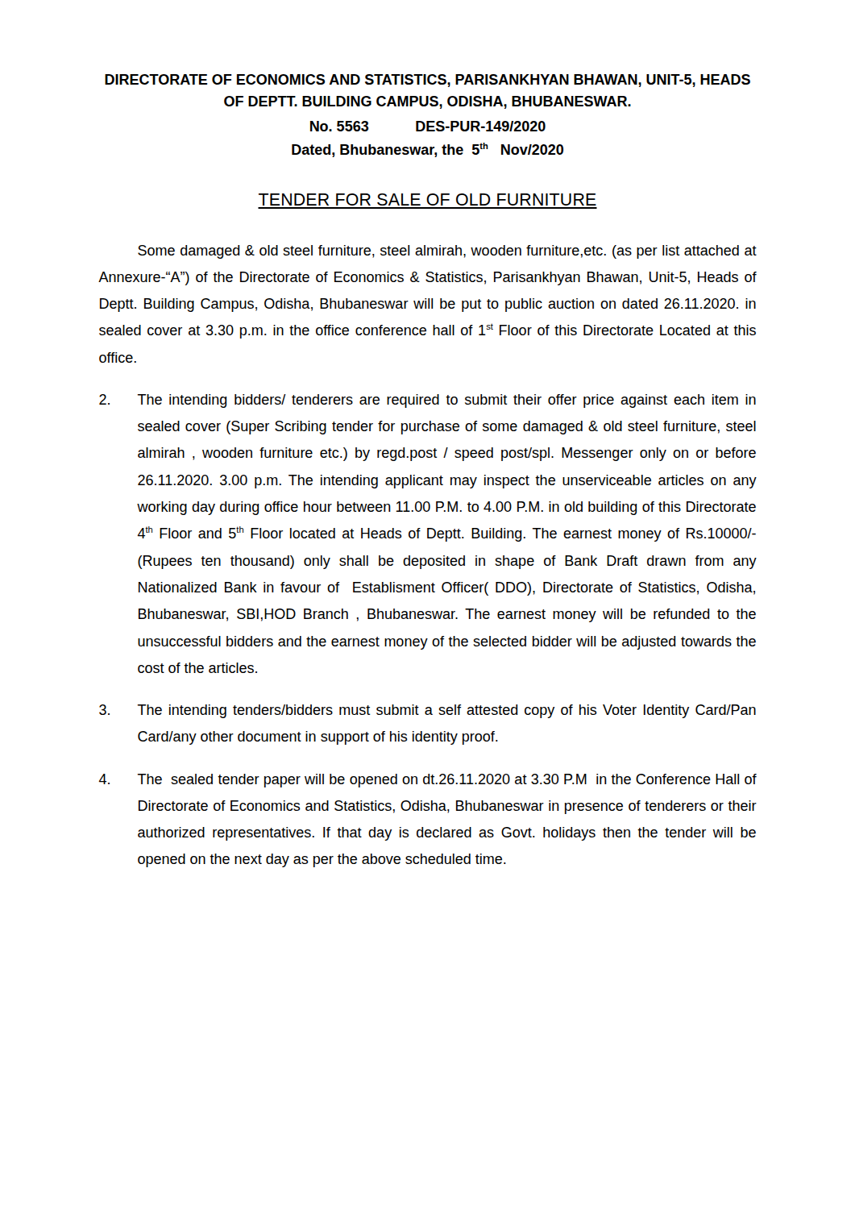DIRECTORATE OF ECONOMICS AND STATISTICS, PARISANKHYAN BHAWAN, UNIT-5, HEADS OF DEPTT. BUILDING CAMPUS, ODISHA, BHUBANESWAR.
No. 5563 DES-PUR-149/2020
Dated, Bhubaneswar, the 5th Nov/2020
TENDER FOR SALE OF OLD FURNITURE
Some damaged & old steel furniture, steel almirah, wooden furniture,etc. (as per list attached at Annexure-“A”) of the Directorate of Economics & Statistics, Parisankhyan Bhawan, Unit-5, Heads of Deptt. Building Campus, Odisha, Bhubaneswar will be put to public auction on dated 26.11.2020. in sealed cover at 3.30 p.m. in the office conference hall of 1st Floor of this Directorate Located at this office.
2.
The intending bidders/ tenderers are required to submit their offer price against each item in sealed cover (Super Scribing tender for purchase of some damaged & old steel furniture, steel almirah , wooden furniture etc.) by regd.post / speed post/spl. Messenger only on or before 26.11.2020. 3.00 p.m. The intending applicant may inspect the unserviceable articles on any working day during office hour between 11.00 P.M. to 4.00 P.M. in old building of this Directorate 4th Floor and 5th Floor located at Heads of Deptt. Building. The earnest money of Rs.10000/-(Rupees ten thousand) only shall be deposited in shape of Bank Draft drawn from any Nationalized Bank in favour of Establisment Officer( DDO), Directorate of Statistics, Odisha, Bhubaneswar, SBI,HOD Branch , Bhubaneswar. The earnest money will be refunded to the unsuccessful bidders and the earnest money of the selected bidder will be adjusted towards the cost of the articles.
3.
The intending tenders/bidders must submit a self attested copy of his Voter Identity Card/Pan Card/any other document in support of his identity proof.
4.
The sealed tender paper will be opened on dt.26.11.2020 at 3.30 P.M in the Conference Hall of Directorate of Economics and Statistics, Odisha, Bhubaneswar in presence of tenderers or their authorized representatives. If that day is declared as Govt. holidays then the tender will be opened on the next day as per the above scheduled time.